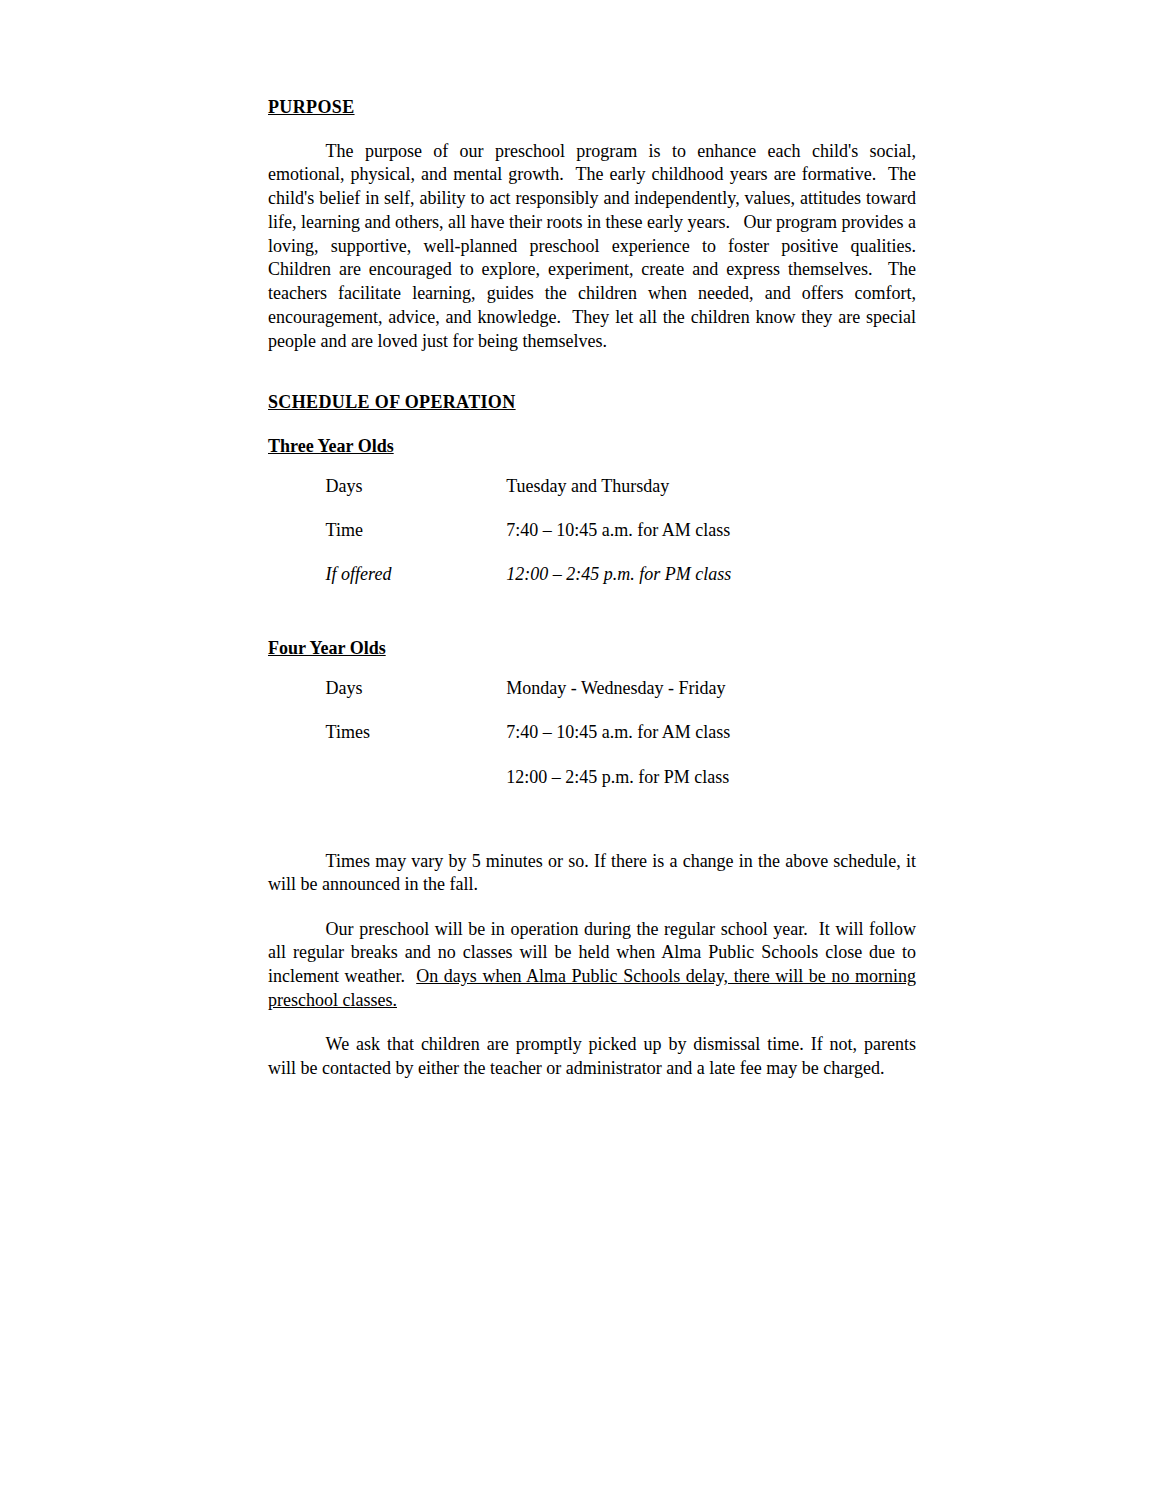PURPOSE
The purpose of our preschool program is to enhance each child's social, emotional, physical, and mental growth. The early childhood years are formative. The child's belief in self, ability to act responsibly and independently, values, attitudes toward life, learning and others, all have their roots in these early years. Our program provides a loving, supportive, well-planned preschool experience to foster positive qualities. Children are encouraged to explore, experiment, create and express themselves. The teachers facilitate learning, guides the children when needed, and offers comfort, encouragement, advice, and knowledge. They let all the children know they are special people and are loved just for being themselves.
SCHEDULE OF OPERATION
Three Year Olds
| Days | Tuesday and Thursday |
| Time | 7:40 – 10:45 a.m. for AM class |
| If offered | 12:00 – 2:45 p.m. for PM class |
Four Year Olds
| Days | Monday - Wednesday - Friday |
| Times | 7:40 – 10:45 a.m. for AM class |
| | 12:00 – 2:45 p.m. for PM class |
Times may vary by 5 minutes or so. If there is a change in the above schedule, it will be announced in the fall.
Our preschool will be in operation during the regular school year. It will follow all regular breaks and no classes will be held when Alma Public Schools close due to inclement weather. On days when Alma Public Schools delay, there will be no morning preschool classes.
We ask that children are promptly picked up by dismissal time. If not, parents will be contacted by either the teacher or administrator and a late fee may be charged.